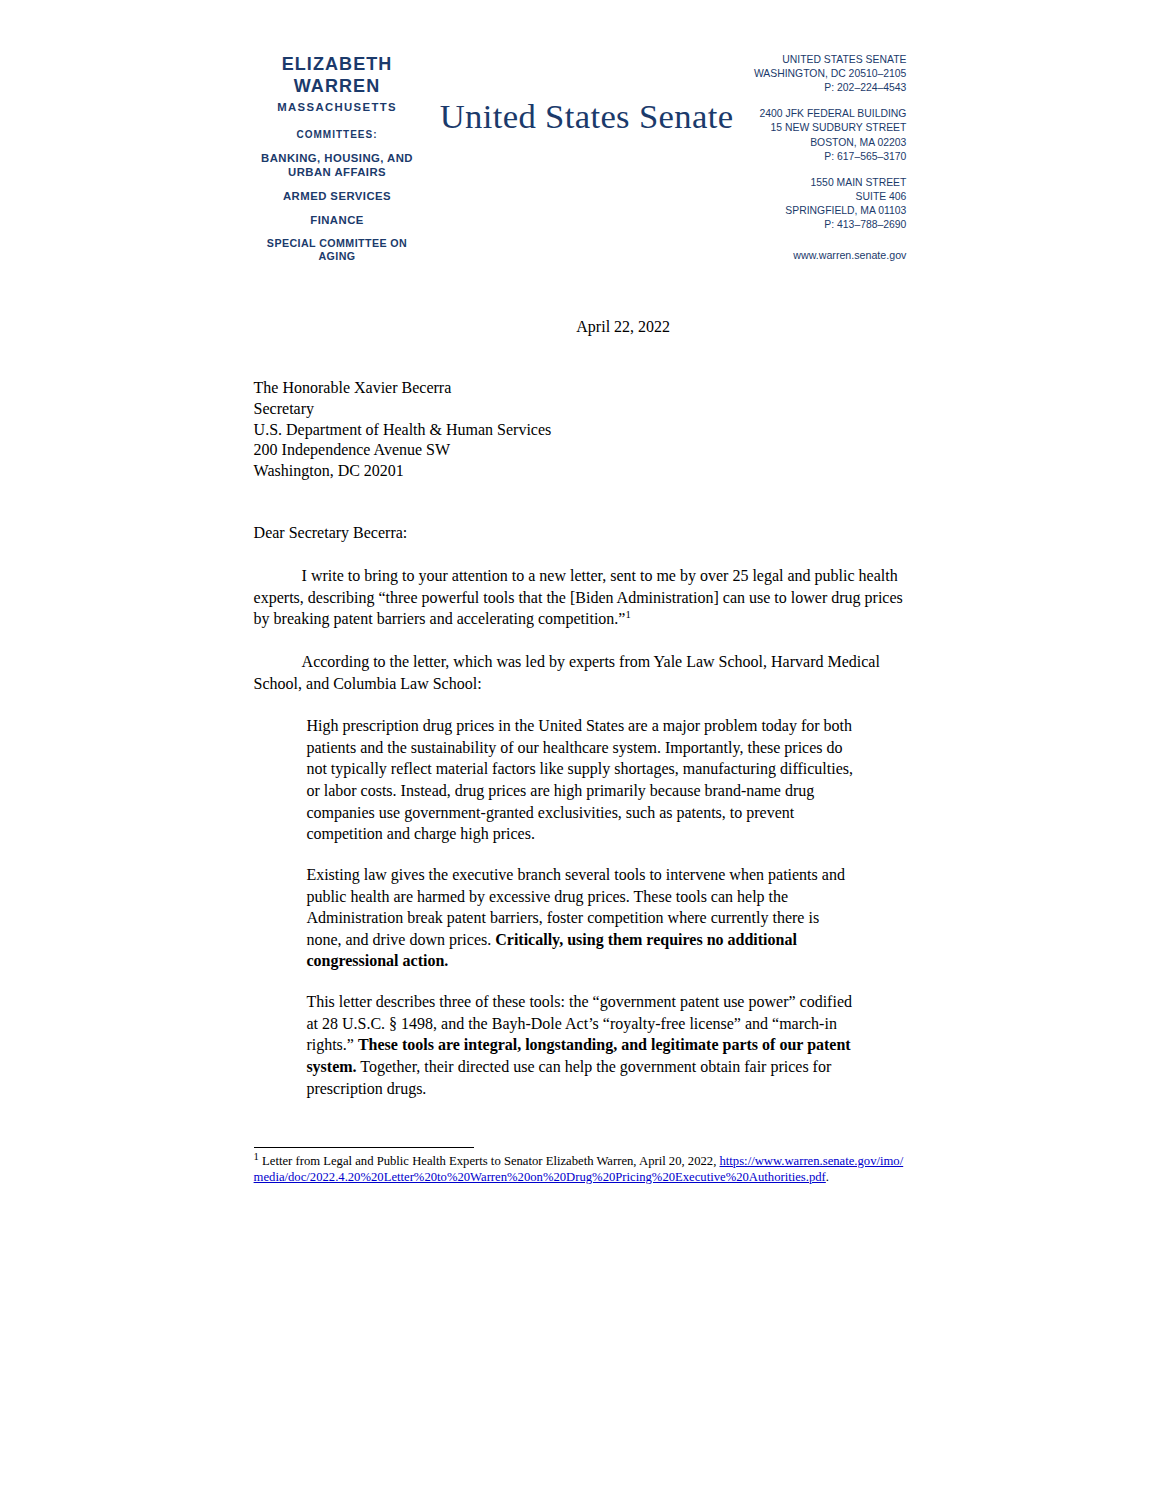ELIZABETH WARREN
MASSACHUSETTS
COMMITTEES:
BANKING, HOUSING, AND URBAN AFFAIRS
ARMED SERVICES
FINANCE
SPECIAL COMMITTEE ON AGING
United States Senate
UNITED STATES SENATE
WASHINGTON, DC 20510–2105
P: 202–224–4543
2400 JFK FEDERAL BUILDING
15 NEW SUDBURY STREET
BOSTON, MA 02203
P: 617–565–3170
1550 MAIN STREET
SUITE 406
SPRINGFIELD, MA 01103
P: 413–788–2690
www.warren.senate.gov
April 22, 2022
The Honorable Xavier Becerra
Secretary
U.S. Department of Health & Human Services
200 Independence Avenue SW
Washington, DC 20201
Dear Secretary Becerra:
I write to bring to your attention to a new letter, sent to me by over 25 legal and public health experts, describing “three powerful tools that the [Biden Administration] can use to lower drug prices by breaking patent barriers and accelerating competition.”1
According to the letter, which was led by experts from Yale Law School, Harvard Medical School, and Columbia Law School:
High prescription drug prices in the United States are a major problem today for both patients and the sustainability of our healthcare system. Importantly, these prices do not typically reflect material factors like supply shortages, manufacturing difficulties, or labor costs. Instead, drug prices are high primarily because brand-name drug companies use government-granted exclusivities, such as patents, to prevent competition and charge high prices.
Existing law gives the executive branch several tools to intervene when patients and public health are harmed by excessive drug prices. These tools can help the Administration break patent barriers, foster competition where currently there is none, and drive down prices. Critically, using them requires no additional congressional action.
This letter describes three of these tools: the “government patent use power” codified at 28 U.S.C. § 1498, and the Bayh-Dole Act’s “royalty-free license” and “march-in rights.” These tools are integral, longstanding, and legitimate parts of our patent system. Together, their directed use can help the government obtain fair prices for prescription drugs.
1 Letter from Legal and Public Health Experts to Senator Elizabeth Warren, April 20, 2022, https://www.warren.senate.gov/imo/media/doc/2022.4.20%20Letter%20to%20Warren%20on%20Drug%20Pricing%20Executive%20Authorities.pdf.